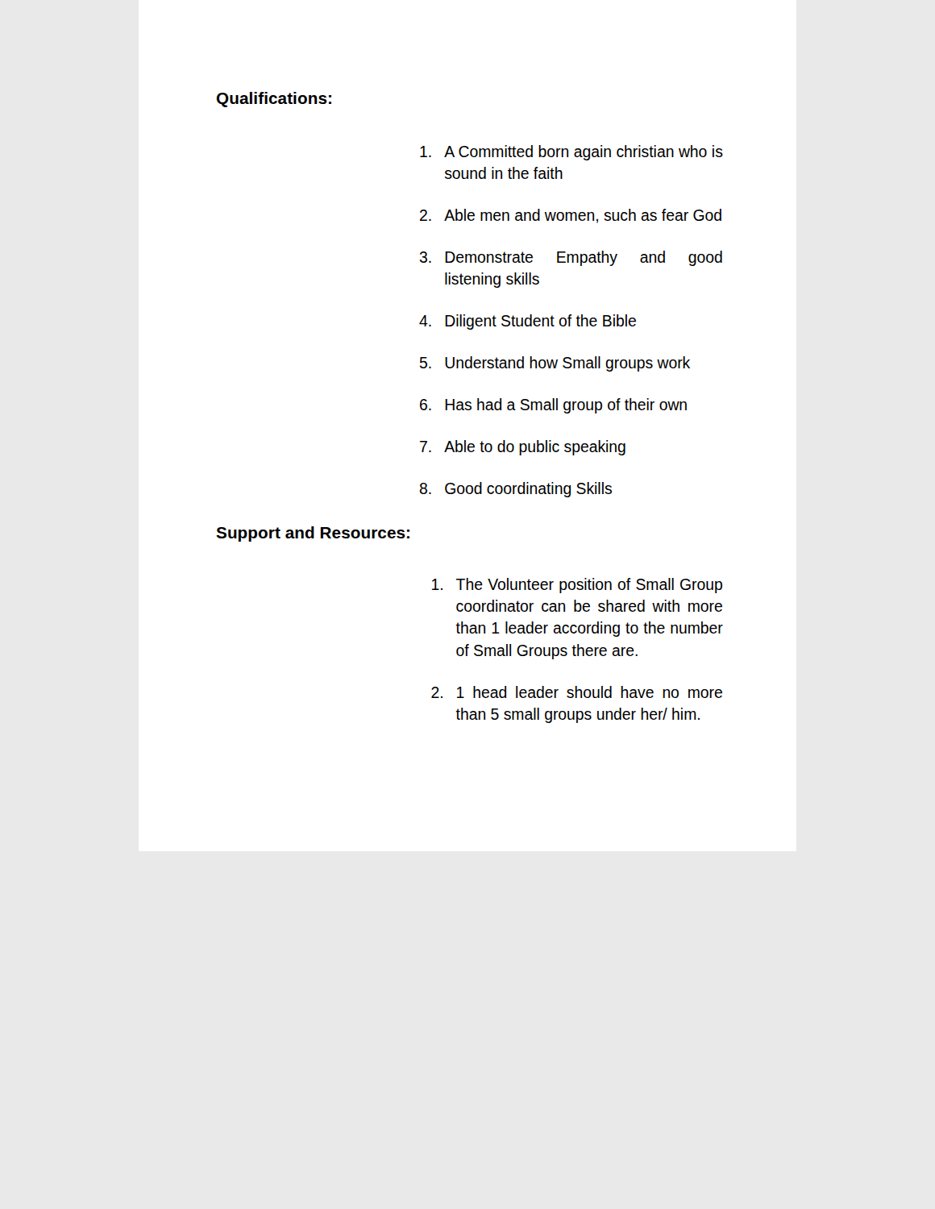Qualifications:
A Committed born again christian who is sound in the faith
Able men and women, such as fear God
Demonstrate Empathy and good listening skills
Diligent Student of the Bible
Understand how Small groups work
Has had a Small group of their own
Able to do public speaking
Good coordinating Skills
Support and Resources:
The Volunteer position of Small Group coordinator can be shared with more than 1 leader according to the number of Small Groups there are.
1 head leader should have no more than 5 small groups under her/ him.